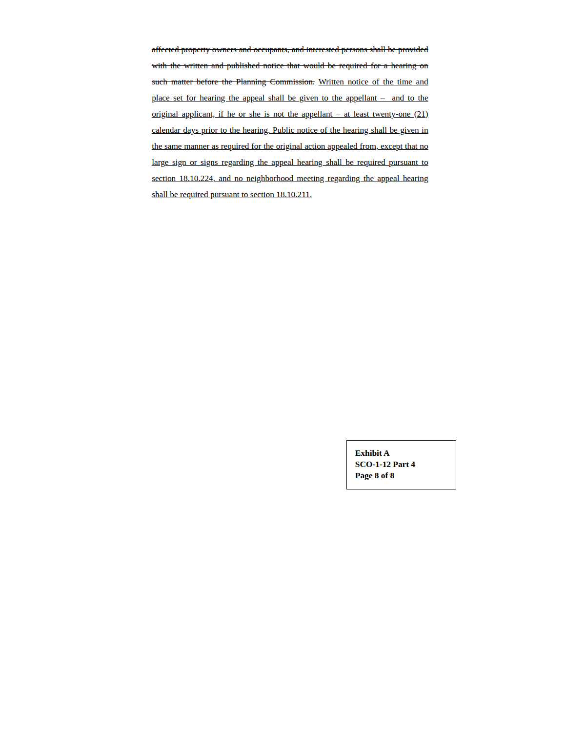affected property owners and occupants, and interested persons shall be provided with the written and published notice that would be required for a hearing on such matter before the Planning Commission. Written notice of the time and place set for hearing the appeal shall be given to the appellant – and to the original applicant, if he or she is not the appellant – at least twenty-one (21) calendar days prior to the hearing. Public notice of the hearing shall be given in the same manner as required for the original action appealed from, except that no large sign or signs regarding the appeal hearing shall be required pursuant to section 18.10.224, and no neighborhood meeting regarding the appeal hearing shall be required pursuant to section 18.10.211.
Exhibit A
SCO-1-12 Part 4
Page 8 of 8